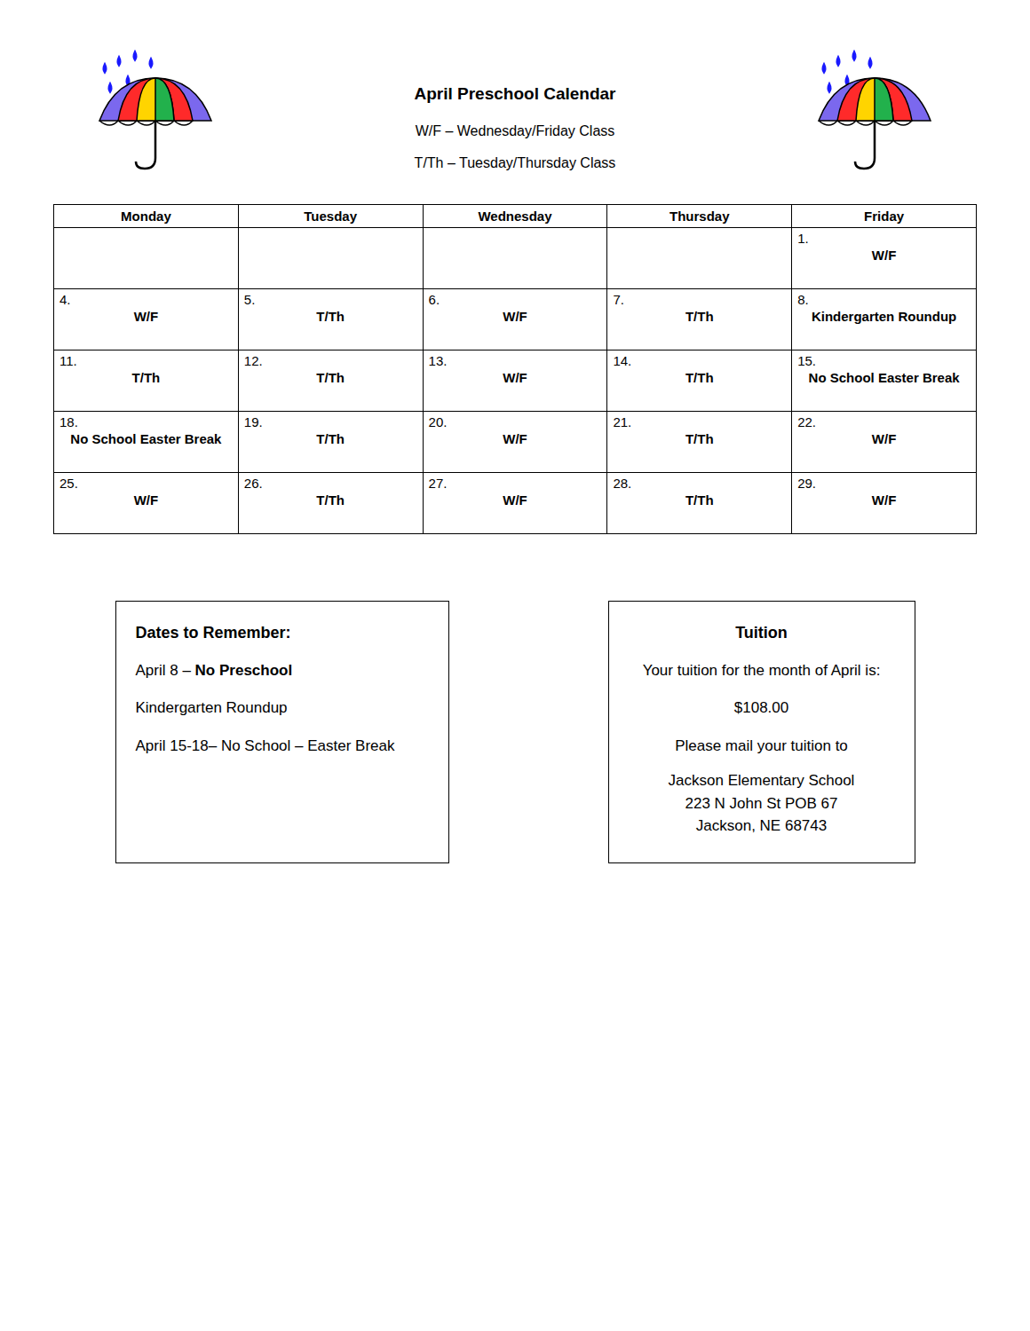April Preschool Calendar
W/F – Wednesday/Friday Class
T/Th – Tuesday/Thursday Class
| Monday | Tuesday | Wednesday | Thursday | Friday |
| --- | --- | --- | --- | --- |
| | | | | 1. W/F |
| 4. W/F | 5. T/Th | 6. W/F | 7. T/Th | 8. Kindergarten Roundup |
| 11. T/Th | 12. T/Th | 13. W/F | 14. T/Th | 15. No School Easter Break |
| 18. No School Easter Break | 19. T/Th | 20. W/F | 21. T/Th | 22. W/F |
| 25. W/F | 26. T/Th | 27. W/F | 28. T/Th | 29. W/F |
Dates to Remember:
April 8 – No Preschool
Kindergarten Roundup
April 15-18– No School – Easter Break
Tuition
Your tuition for the month of April is:
$108.00
Please mail your tuition to
Jackson Elementary School
223 N John St POB 67
Jackson, NE 68743